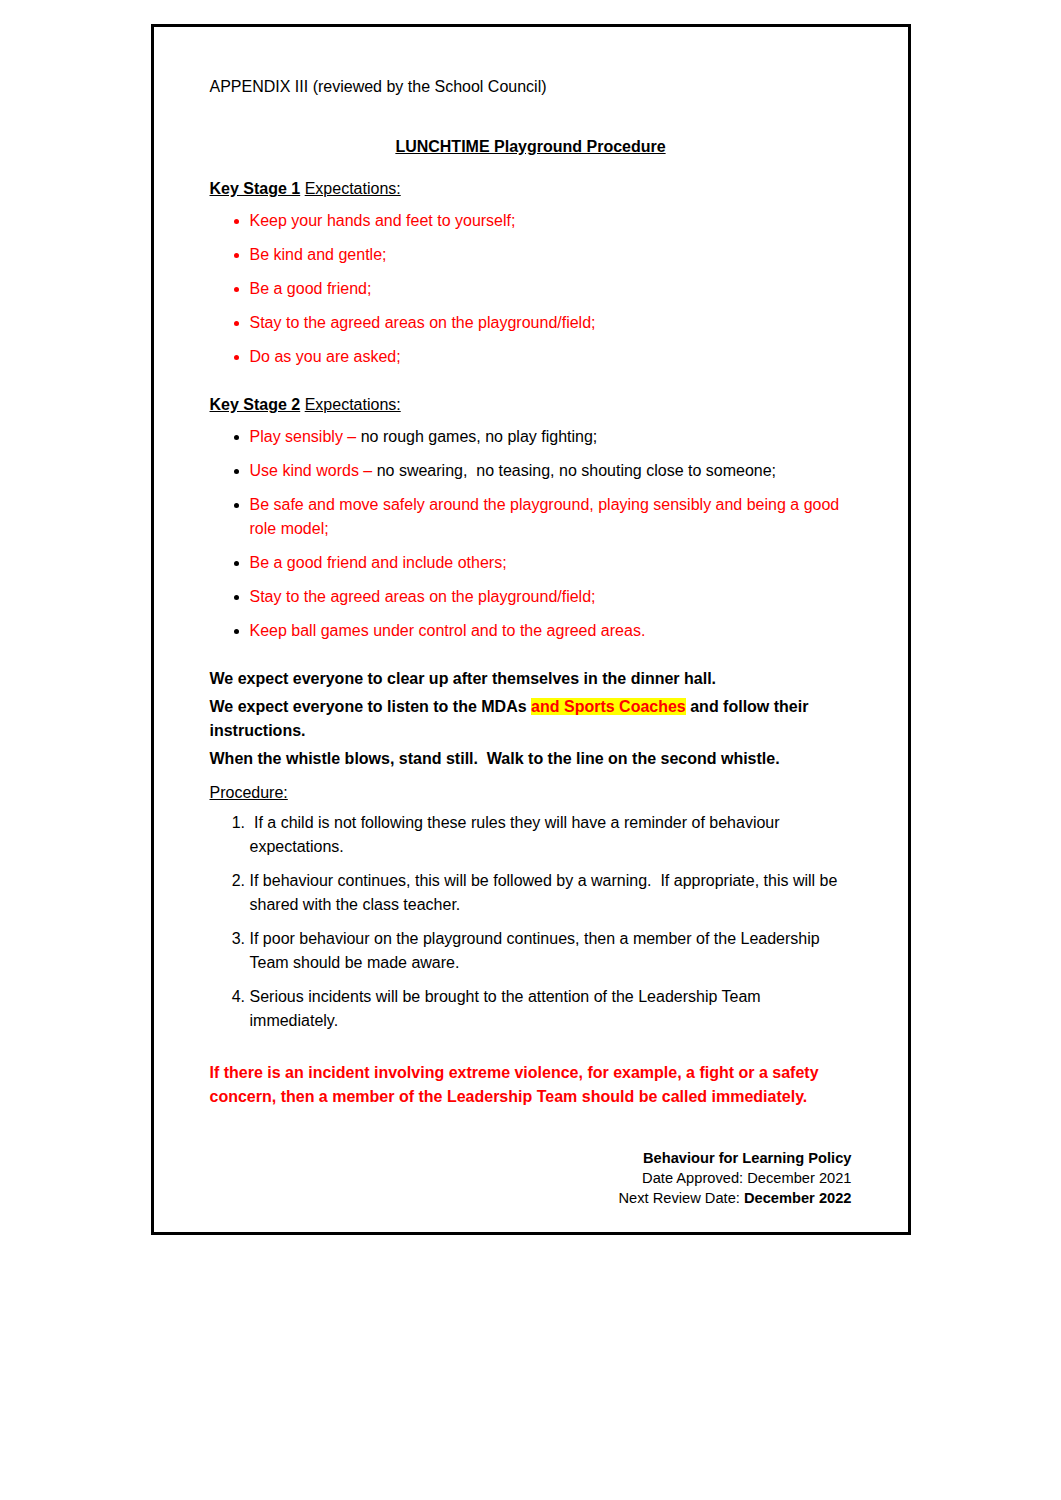APPENDIX III (reviewed by the School Council)
LUNCHTIME Playground Procedure
Key Stage 1 Expectations:
Keep your hands and feet to yourself;
Be kind and gentle;
Be a good friend;
Stay to the agreed areas on the playground/field;
Do as you are asked;
Key Stage 2 Expectations:
Play sensibly – no rough games, no play fighting;
Use kind words – no swearing, no teasing, no shouting close to someone;
Be safe and move safely around the playground, playing sensibly and being a good role model;
Be a good friend and include others;
Stay to the agreed areas on the playground/field;
Keep ball games under control and to the agreed areas.
We expect everyone to clear up after themselves in the dinner hall.
We expect everyone to listen to the MDAs and Sports Coaches and follow their instructions.
When the whistle blows, stand still. Walk to the line on the second whistle.
Procedure:
If a child is not following these rules they will have a reminder of behaviour expectations.
If behaviour continues, this will be followed by a warning. If appropriate, this will be shared with the class teacher.
If poor behaviour on the playground continues, then a member of the Leadership Team should be made aware.
Serious incidents will be brought to the attention of the Leadership Team immediately.
If there is an incident involving extreme violence, for example, a fight or a safety concern, then a member of the Leadership Team should be called immediately.
Behaviour for Learning Policy
Date Approved: December 2021
Next Review Date: December 2022